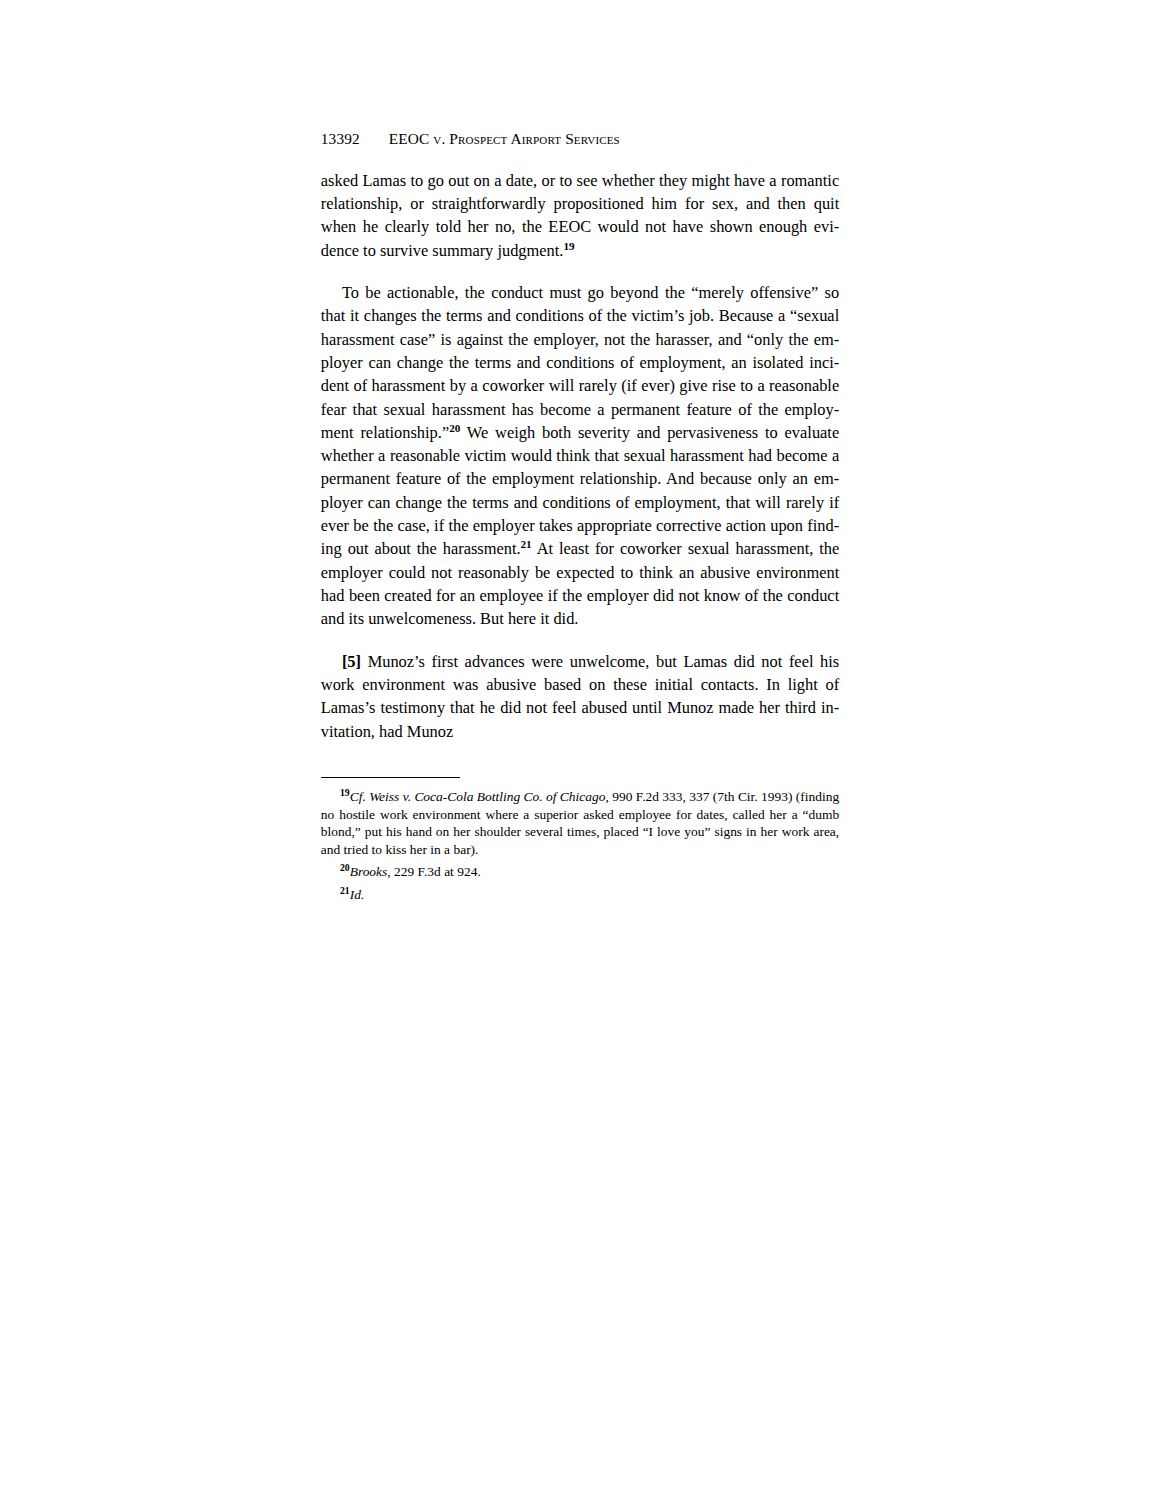13392 EEOC v. Prospect Airport Services
asked Lamas to go out on a date, or to see whether they might have a romantic relationship, or straightforwardly propositioned him for sex, and then quit when he clearly told her no, the EEOC would not have shown enough evidence to survive summary judgment.19
To be actionable, the conduct must go beyond the “merely offensive” so that it changes the terms and conditions of the victim’s job. Because a “sexual harassment case” is against the employer, not the harasser, and “only the employer can change the terms and conditions of employment, an isolated incident of harassment by a coworker will rarely (if ever) give rise to a reasonable fear that sexual harassment has become a permanent feature of the employment relationship.”20 We weigh both severity and pervasiveness to evaluate whether a reasonable victim would think that sexual harassment had become a permanent feature of the employment relationship. And because only an employer can change the terms and conditions of employment, that will rarely if ever be the case, if the employer takes appropriate corrective action upon finding out about the harassment.21 At least for coworker sexual harassment, the employer could not reasonably be expected to think an abusive environment had been created for an employee if the employer did not know of the conduct and its unwelcomeness. But here it did.
[5] Munoz’s first advances were unwelcome, but Lamas did not feel his work environment was abusive based on these initial contacts. In light of Lamas’s testimony that he did not feel abused until Munoz made her third invitation, had Munoz
19Cf. Weiss v. Coca-Cola Bottling Co. of Chicago, 990 F.2d 333, 337 (7th Cir. 1993) (finding no hostile work environment where a superior asked employee for dates, called her a “dumb blond,” put his hand on her shoulder several times, placed “I love you” signs in her work area, and tried to kiss her in a bar).
20Brooks, 229 F.3d at 924.
21Id.